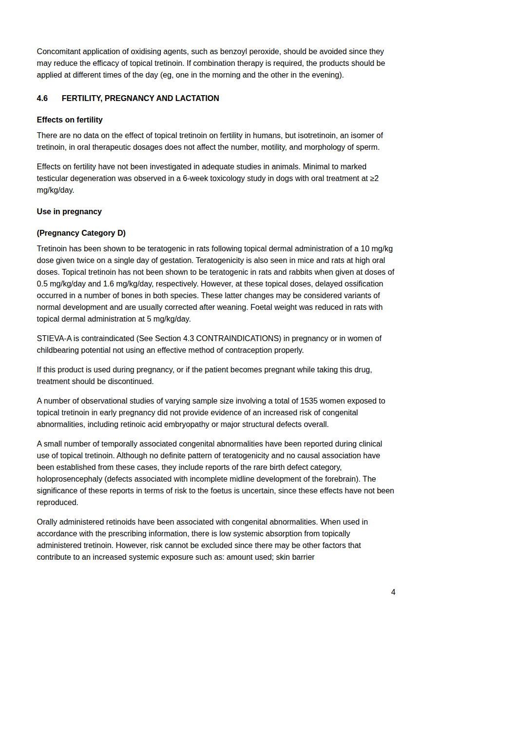Concomitant application of oxidising agents, such as benzoyl peroxide, should be avoided since they may reduce the efficacy of topical tretinoin. If combination therapy is required, the products should be applied at different times of the day (eg, one in the morning and the other in the evening).
4.6 FERTILITY, PREGNANCY AND LACTATION
Effects on fertility
There are no data on the effect of topical tretinoin on fertility in humans, but isotretinoin, an isomer of tretinoin, in oral therapeutic dosages does not affect the number, motility, and morphology of sperm.
Effects on fertility have not been investigated in adequate studies in animals. Minimal to marked testicular degeneration was observed in a 6-week toxicology study in dogs with oral treatment at ≥2 mg/kg/day.
Use in pregnancy
(Pregnancy Category D)
Tretinoin has been shown to be teratogenic in rats following topical dermal administration of a 10 mg/kg dose given twice on a single day of gestation. Teratogenicity is also seen in mice and rats at high oral doses. Topical tretinoin has not been shown to be teratogenic in rats and rabbits when given at doses of 0.5 mg/kg/day and 1.6 mg/kg/day, respectively. However, at these topical doses, delayed ossification occurred in a number of bones in both species. These latter changes may be considered variants of normal development and are usually corrected after weaning. Foetal weight was reduced in rats with topical dermal administration at 5 mg/kg/day.
STIEVA-A is contraindicated (See Section 4.3 CONTRAINDICATIONS) in pregnancy or in women of childbearing potential not using an effective method of contraception properly.
If this product is used during pregnancy, or if the patient becomes pregnant while taking this drug, treatment should be discontinued.
A number of observational studies of varying sample size involving a total of 1535 women exposed to topical tretinoin in early pregnancy did not provide evidence of an increased risk of congenital abnormalities, including retinoic acid embryopathy or major structural defects overall.
A small number of temporally associated congenital abnormalities have been reported during clinical use of topical tretinoin. Although no definite pattern of teratogenicity and no causal association have been established from these cases, they include reports of the rare birth defect category, holoprosencephaly (defects associated with incomplete midline development of the forebrain). The significance of these reports in terms of risk to the foetus is uncertain, since these effects have not been reproduced.
Orally administered retinoids have been associated with congenital abnormalities. When used in accordance with the prescribing information, there is low systemic absorption from topically administered tretinoin. However, risk cannot be excluded since there may be other factors that contribute to an increased systemic exposure such as: amount used; skin barrier
4